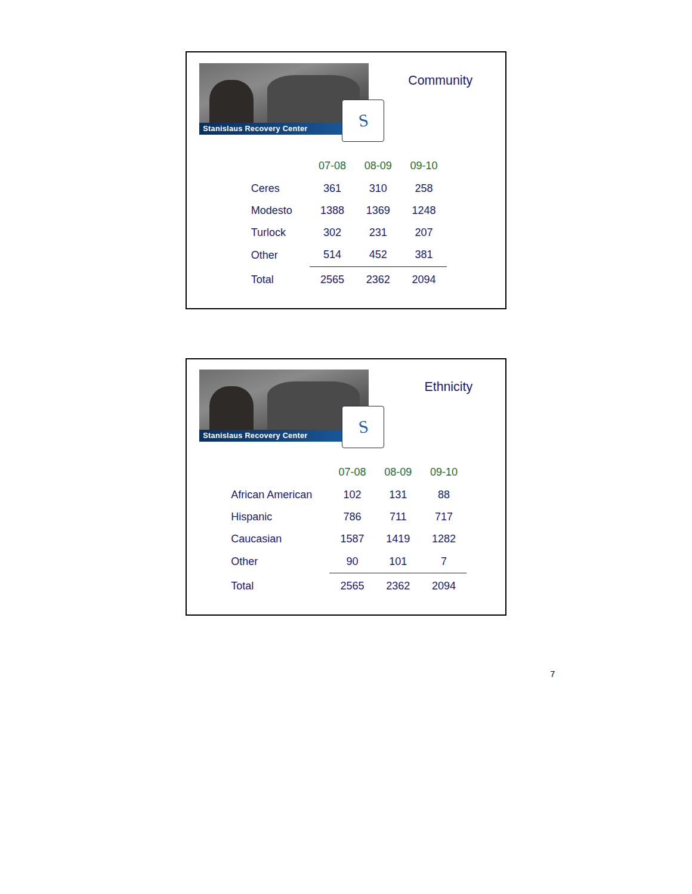Stanislaus Recovery Center
S
Community
| | 07-08 | 08-09 | 09-10 |
| --- | --- | --- | --- |
| Ceres | 361 | 310 | 258 |
| Modesto | 1388 | 1369 | 1248 |
| Turlock | 302 | 231 | 207 |
| Other | 514 | 452 | 381 |
| Total | 2565 | 2362 | 2094 |
Stanislaus Recovery Center
S
Ethnicity
| | 07-08 | 08-09 | 09-10 |
| --- | --- | --- | --- |
| African American | 102 | 131 | 88 |
| Hispanic | 786 | 711 | 717 |
| Caucasian | 1587 | 1419 | 1282 |
| Other | 90 | 101 | 7 |
| Total | 2565 | 2362 | 2094 |
7